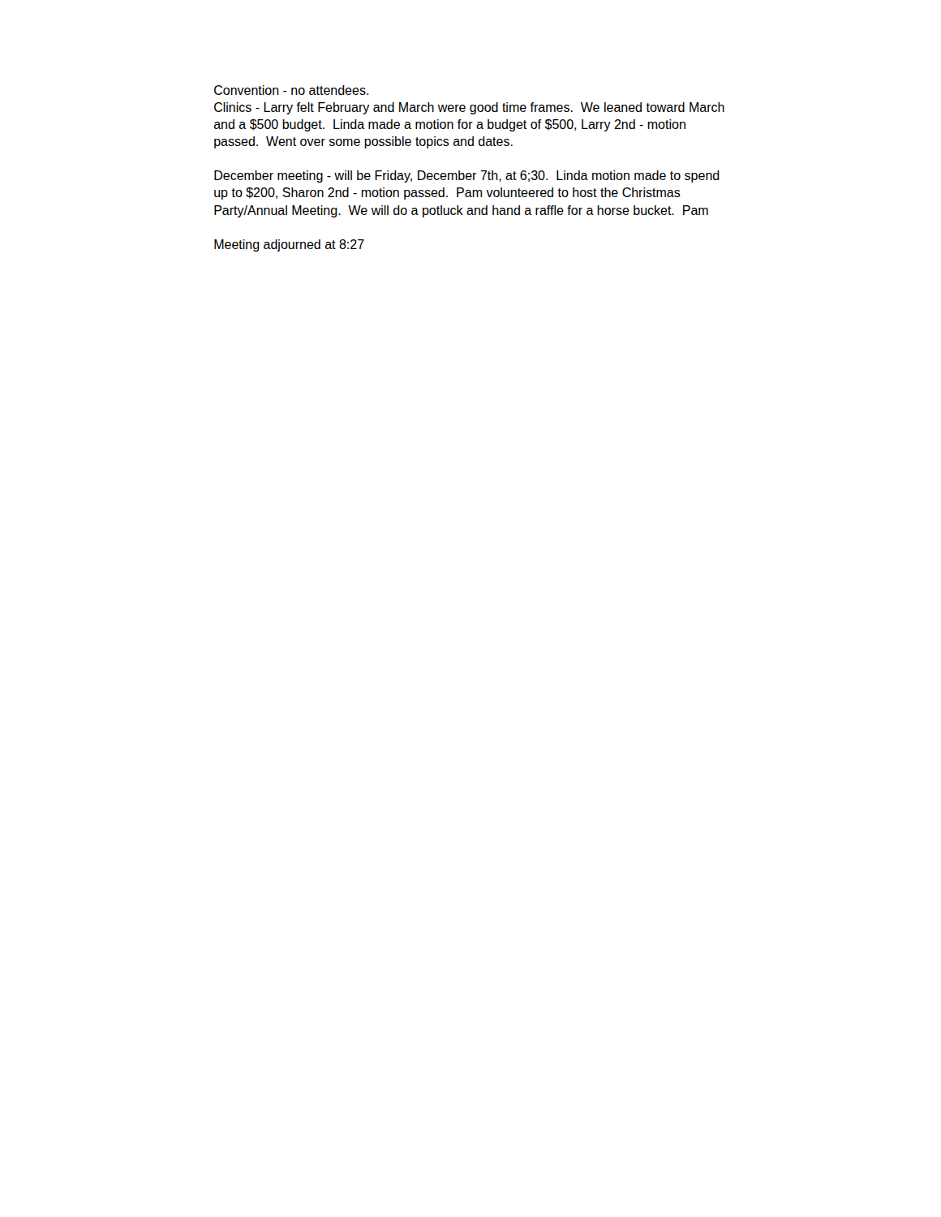Convention - no attendees.
Clinics - Larry felt February and March were good time frames. We leaned toward March and a $500 budget. Linda made a motion for a budget of $500, Larry 2nd - motion passed. Went over some possible topics and dates.
December meeting - will be Friday, December 7th, at 6;30. Linda motion made to spend up to $200, Sharon 2nd - motion passed. Pam volunteered to host the Christmas Party/Annual Meeting. We will do a potluck and hand a raffle for a horse bucket. Pam
Meeting adjourned at 8:27